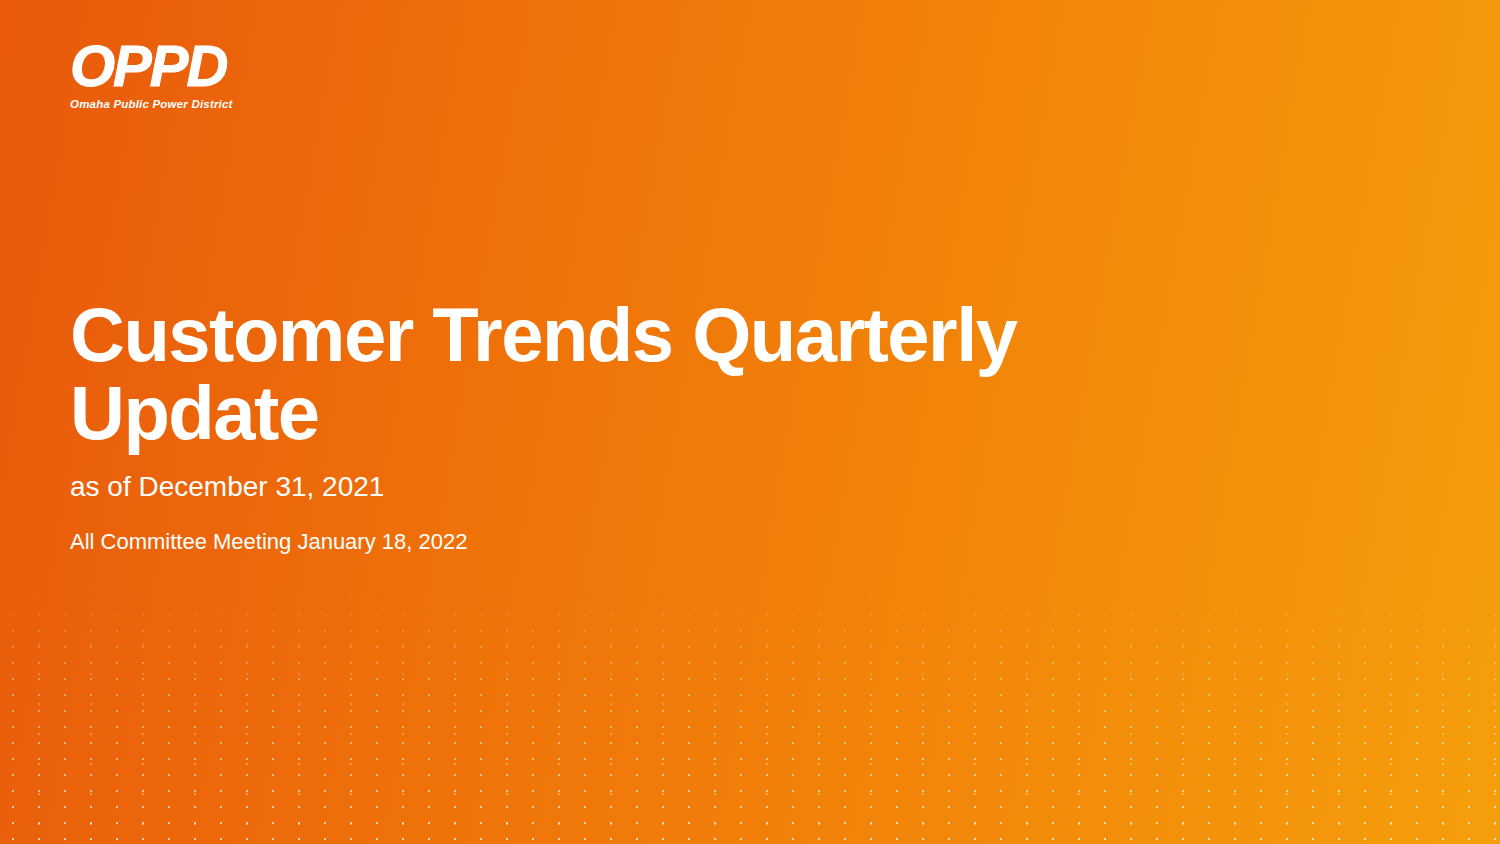OPPD Omaha Public Power District
Customer Trends Quarterly Update
as of December 31, 2021
All Committee Meeting January 18, 2022